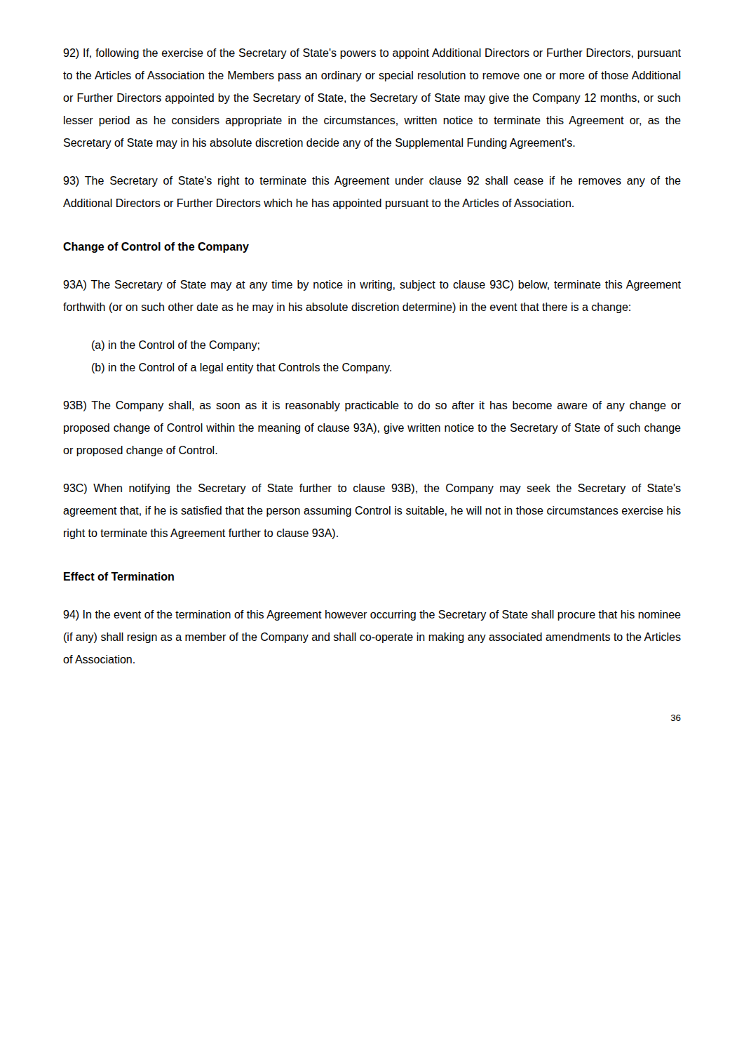92) If, following the exercise of the Secretary of State's powers to appoint Additional Directors or Further Directors, pursuant to the Articles of Association the Members pass an ordinary or special resolution to remove one or more of those Additional or Further Directors appointed by the Secretary of State, the Secretary of State may give the Company 12 months, or such lesser period as he considers appropriate in the circumstances, written notice to terminate this Agreement or, as the Secretary of State may in his absolute discretion decide any of the Supplemental Funding Agreement's.
93) The Secretary of State's right to terminate this Agreement under clause 92 shall cease if he removes any of the Additional Directors or Further Directors which he has appointed pursuant to the Articles of Association.
Change of Control of the Company
93A) The Secretary of State may at any time by notice in writing, subject to clause 93C) below, terminate this Agreement forthwith (or on such other date as he may in his absolute discretion determine) in the event that there is a change:
(a) in the Control of the Company;
(b) in the Control of a legal entity that Controls the Company.
93B) The Company shall, as soon as it is reasonably practicable to do so after it has become aware of any change or proposed change of Control within the meaning of clause 93A), give written notice to the Secretary of State of such change or proposed change of Control.
93C) When notifying the Secretary of State further to clause 93B), the Company may seek the Secretary of State's agreement that, if he is satisfied that the person assuming Control is suitable, he will not in those circumstances exercise his right to terminate this Agreement further to clause 93A).
Effect of Termination
94) In the event of the termination of this Agreement however occurring the Secretary of State shall procure that his nominee (if any) shall resign as a member of the Company and shall co-operate in making any associated amendments to the Articles of Association.
36